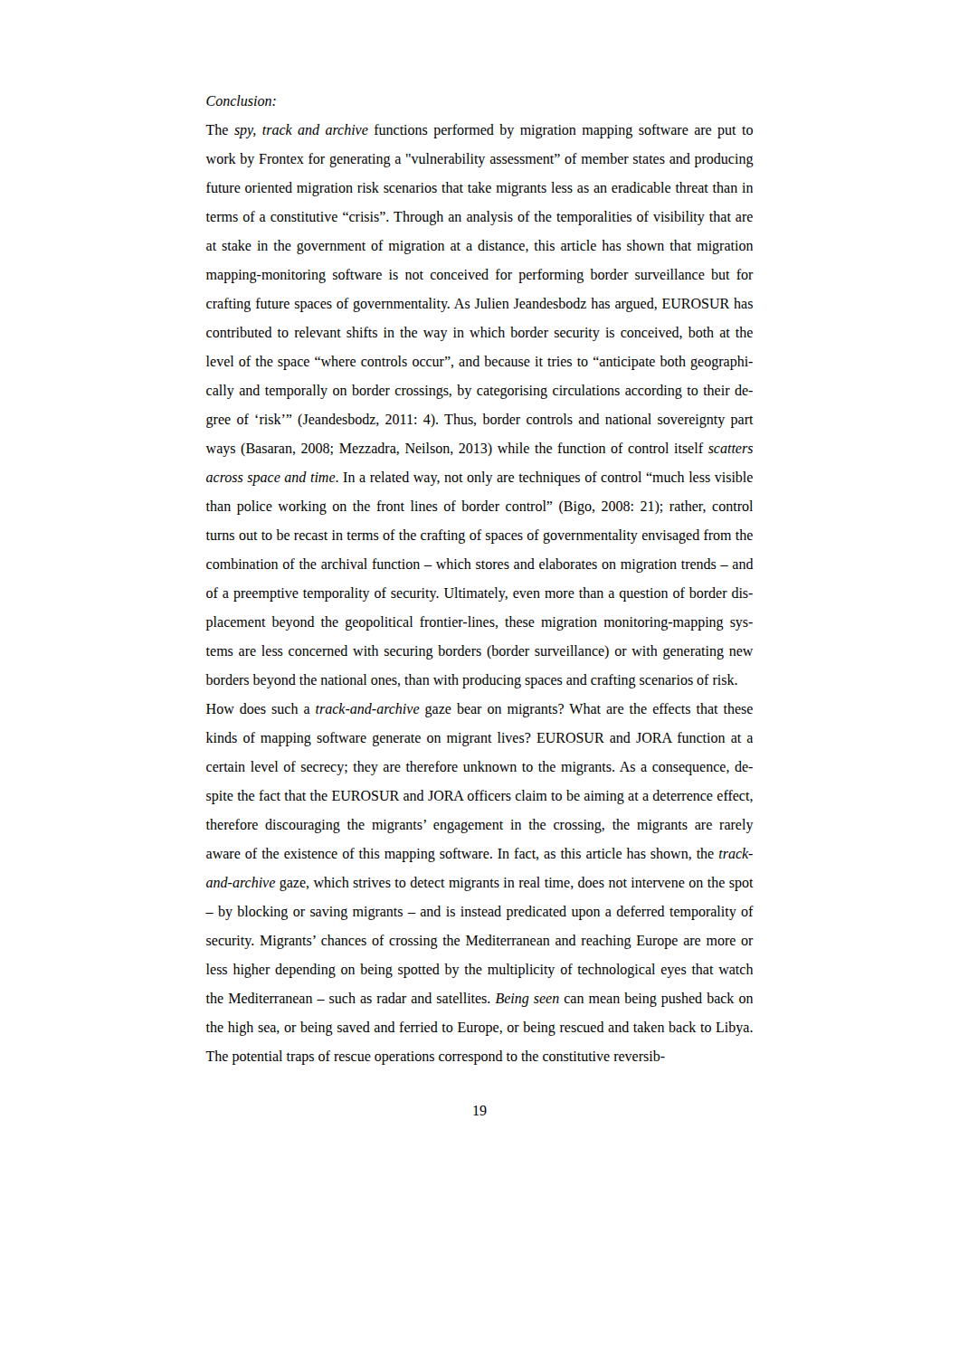Conclusion:
The spy, track and archive functions performed by migration mapping software are put to work by Frontex for generating a "vulnerability assessment” of member states and producing future oriented migration risk scenarios that take migrants less as an eradicable threat than in terms of a constitutive “crisis”. Through an analysis of the temporalities of visibility that are at stake in the government of migration at a distance, this article has shown that migration mapping-monitoring software is not conceived for performing border surveillance but for crafting future spaces of governmentality. As Julien Jeandesbodz has argued, EUROSUR has contributed to relevant shifts in the way in which border security is conceived, both at the level of the space “where controls occur”, and because it tries to “anticipate both geographically and temporally on border crossings, by categorising circulations according to their degree of ‘risk’” (Jeandesbodz, 2011: 4). Thus, border controls and national sovereignty part ways (Basaran, 2008; Mezzadra, Neilson, 2013) while the function of control itself scatters across space and time. In a related way, not only are techniques of control “much less visible than police working on the front lines of border control” (Bigo, 2008: 21); rather, control turns out to be recast in terms of the crafting of spaces of governmentality envisaged from the combination of the archival function – which stores and elaborates on migration trends – and of a preemptive temporality of security. Ultimately, even more than a question of border displacement beyond the geopolitical frontier-lines, these migration monitoring-mapping systems are less concerned with securing borders (border surveillance) or with generating new borders beyond the national ones, than with producing spaces and crafting scenarios of risk.
How does such a track-and-archive gaze bear on migrants? What are the effects that these kinds of mapping software generate on migrant lives? EUROSUR and JORA function at a certain level of secrecy; they are therefore unknown to the migrants. As a consequence, despite the fact that the EUROSUR and JORA officers claim to be aiming at a deterrence effect, therefore discouraging the migrants’ engagement in the crossing, the migrants are rarely aware of the existence of this mapping software. In fact, as this article has shown, the track-and-archive gaze, which strives to detect migrants in real time, does not intervene on the spot – by blocking or saving migrants – and is instead predicated upon a deferred temporality of security. Migrants’ chances of crossing the Mediterranean and reaching Europe are more or less higher depending on being spotted by the multiplicity of technological eyes that watch the Mediterranean – such as radar and satellites. Being seen can mean being pushed back on the high sea, or being saved and ferried to Europe, or being rescued and taken back to Libya. The potential traps of rescue operations correspond to the constitutive reversib-
19